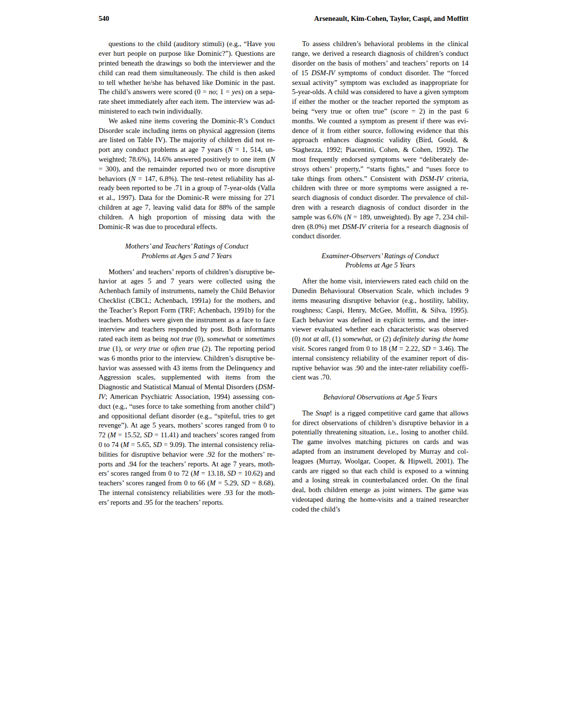540 Arseneault, Kim-Cohen, Taylor, Caspi, and Moffitt
questions to the child (auditory stimuli) (e.g., “Have you ever hurt people on purpose like Dominic?”). Questions are printed beneath the drawings so both the interviewer and the child can read them simultaneously. The child is then asked to tell whether he/she has behaved like Dominic in the past. The child’s answers were scored (0 = no; 1 = yes) on a separate sheet immediately after each item. The interview was administered to each twin individually.
We asked nine items covering the Dominic-R’s Conduct Disorder scale including items on physical aggression (items are listed on Table IV). The majority of children did not report any conduct problems at age 7 years (N = 1, 514, unweighted; 78.6%), 14.6% answered positively to one item (N = 300), and the remainder reported two or more disruptive behaviors (N = 147, 6.8%). The test–retest reliability has already been reported to be .71 in a group of 7-year-olds (Valla et al., 1997). Data for the Dominic-R were missing for 271 children at age 7, leaving valid data for 88% of the sample children. A high proportion of missing data with the Dominic-R was due to procedural effects.
Mothers’ and Teachers’ Ratings of Conduct
Problems at Ages 5 and 7 Years
Mothers’ and teachers’ reports of children’s disruptive behavior at ages 5 and 7 years were collected using the Achenbach family of instruments, namely the Child Behavior Checklist (CBCL; Achenbach, 1991a) for the mothers, and the Teacher’s Report Form (TRF; Achenbach, 1991b) for the teachers. Mothers were given the instrument as a face to face interview and teachers responded by post. Both informants rated each item as being not true (0), somewhat or sometimes true (1), or very true or often true (2). The reporting period was 6 months prior to the interview. Children’s disruptive behavior was assessed with 43 items from the Delinquency and Aggression scales, supplemented with items from the Diagnostic and Statistical Manual of Mental Disorders (DSM-IV; American Psychiatric Association, 1994) assessing conduct (e.g., “uses force to take something from another child”) and oppositional defiant disorder (e.g., “spiteful, tries to get revenge”). At age 5 years, mothers’ scores ranged from 0 to 72 (M = 15.52, SD = 11.41) and teachers’ scores ranged from 0 to 74 (M = 5.65, SD = 9.09). The internal consistency reliabilities for disruptive behavior were .92 for the mothers’ reports and .94 for the teachers’ reports. At age 7 years, mothers’ scores ranged from 0 to 72 (M = 13.18, SD = 10.62) and teachers’ scores ranged from 0 to 66 (M = 5.29, SD = 8.68). The internal consistency reliabilities were .93 for the mothers’ reports and .95 for the teachers’ reports.
To assess children’s behavioral problems in the clinical range, we derived a research diagnosis of children’s conduct disorder on the basis of mothers’ and teachers’ reports on 14 of 15 DSM-IV symptoms of conduct disorder. The “forced sexual activity” symptom was excluded as inappropriate for 5-year-olds. A child was considered to have a given symptom if either the mother or the teacher reported the symptom as being “very true or often true” (score = 2) in the past 6 months. We counted a symptom as present if there was evidence of it from either source, following evidence that this approach enhances diagnostic validity (Bird, Gould, & Staghezza, 1992; Piacentini, Cohen, & Cohen, 1992). The most frequently endorsed symptoms were “deliberately destroys others’ property,” “starts fights,” and “uses force to take things from others.” Consistent with DSM-IV criteria, children with three or more symptoms were assigned a research diagnosis of conduct disorder. The prevalence of children with a research diagnosis of conduct disorder in the sample was 6.6% (N = 189, unweighted). By age 7, 234 children (8.0%) met DSM-IV criteria for a research diagnosis of conduct disorder.
Examiner-Observers’ Ratings of Conduct
Problems at Age 5 Years
After the home visit, interviewers rated each child on the Dunedin Behavioural Observation Scale, which includes 9 items measuring disruptive behavior (e.g., hostility, lability, roughness; Caspi, Henry, McGee, Moffitt, & Silva, 1995). Each behavior was defined in explicit terms, and the interviewer evaluated whether each characteristic was observed (0) not at all, (1) somewhat, or (2) definitely during the home visit. Scores ranged from 0 to 18 (M = 2.22, SD = 3.46). The internal consistency reliability of the examiner report of disruptive behavior was .90 and the inter-rater reliability coefficient was .70.
Behavioral Observations at Age 5 Years
The Snap! is a rigged competitive card game that allows for direct observations of children’s disruptive behavior in a potentially threatening situation, i.e., losing to another child. The game involves matching pictures on cards and was adapted from an instrument developed by Murray and colleagues (Murray, Woolgar, Cooper, & Hipwell, 2001). The cards are rigged so that each child is exposed to a winning and a losing streak in counterbalanced order. On the final deal, both children emerge as joint winners. The game was videotaped during the home-visits and a trained researcher coded the child’s